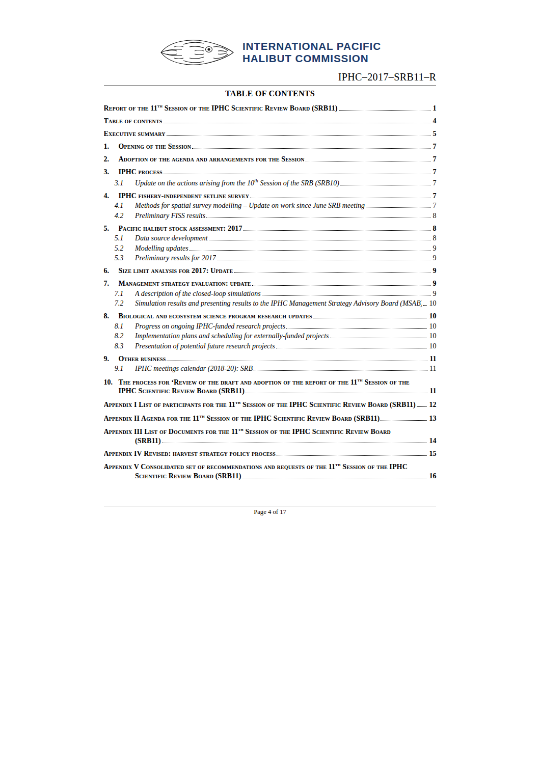INTERNATIONAL PACIFIC
HALIBUT COMMISSION
IPHC–2017–SRB11–R
TABLE OF CONTENTS
Report of the 11th Session of the IPHC Scientific Review Board (SRB11) 1
Table of contents 4
Executive summary 5
1. Opening of the Session 7
2. Adoption of the agenda and arrangements for the Session 7
3. IPHC process 7
3.1 Update on the actions arising from the 10th Session of the SRB (SRB10) 7
4. IPHC fishery-independent setline survey 7
4.1 Methods for spatial survey modelling – Update on work since June SRB meeting 7
4.2 Preliminary FISS results 8
5. Pacific halibut stock assessment: 2017 8
5.1 Data source development 8
5.2 Modelling updates 9
5.3 Preliminary results for 2017 9
6. Size limit analysis for 2017: Update 9
7. Management strategy evaluation: update 9
7.1 A description of the closed-loop simulations 9
7.2 Simulation results and presenting results to the IPHC Management Strategy Advisory Board (MSAB) 10
8. Biological and ecosystem science program research updates 10
8.1 Progress on ongoing IPHC-funded research projects 10
8.2 Implementation plans and scheduling for externally-funded projects 10
8.3 Presentation of potential future research projects 10
9. Other business 11
9.1 IPHC meetings calendar (2018-20): SRB 11
10. The process for ‘Review of the draft and adoption of the report of the 11th Session of the
IPHC Scientific Review Board (SRB11) 11
Appendix I List of participants for the 11th Session of the IPHC Scientific Review Board (SRB11) 12
Appendix II Agenda for the 11th Session of the IPHC Scientific Review Board (SRB11) 13
Appendix III List of Documents for the 11th Session of the IPHC Scientific Review Board
(SRB11) 14
Appendix IV Revised: harvest strategy policy process 15
Appendix V Consolidated set of recommendations and requests of the 11th Session of the IPHC
Scientific Review Board (SRB11) 16
Page 4 of 17